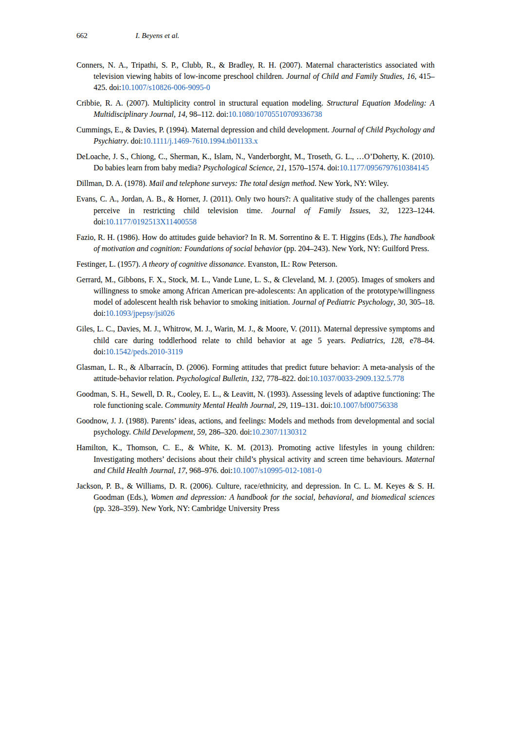662 I. Beyens et al.
Conners, N. A., Tripathi, S. P., Clubb, R., & Bradley, R. H. (2007). Maternal characteristics associated with television viewing habits of low-income preschool children. Journal of Child and Family Studies, 16, 415–425. doi:10.1007/s10826-006-9095-0
Cribbie, R. A. (2007). Multiplicity control in structural equation modeling. Structural Equation Modeling: A Multidisciplinary Journal, 14, 98–112. doi:10.1080/10705510709336738
Cummings, E., & Davies, P. (1994). Maternal depression and child development. Journal of Child Psychology and Psychiatry. doi:10.1111/j.1469-7610.1994.tb01133.x
DeLoache, J. S., Chiong, C., Sherman, K., Islam, N., Vanderborght, M., Troseth, G. L., …O’Doherty, K. (2010). Do babies learn from baby media? Psychological Science, 21, 1570–1574. doi:10.1177/0956797610384145
Dillman, D. A. (1978). Mail and telephone surveys: The total design method. New York, NY: Wiley.
Evans, C. A., Jordan, A. B., & Horner, J. (2011). Only two hours?: A qualitative study of the challenges parents perceive in restricting child television time. Journal of Family Issues, 32, 1223–1244. doi:10.1177/0192513X11400558
Fazio, R. H. (1986). How do attitudes guide behavior? In R. M. Sorrentino & E. T. Higgins (Eds.), The handbook of motivation and cognition: Foundations of social behavior (pp. 204–243). New York, NY: Guilford Press.
Festinger, L. (1957). A theory of cognitive dissonance. Evanston, IL: Row Peterson.
Gerrard, M., Gibbons, F. X., Stock, M. L., Vande Lune, L. S., & Cleveland, M. J. (2005). Images of smokers and willingness to smoke among African American pre-adolescents: An application of the prototype/willingness model of adolescent health risk behavior to smoking initiation. Journal of Pediatric Psychology, 30, 305–18. doi:10.1093/jpepsy/jsi026
Giles, L. C., Davies, M. J., Whitrow, M. J., Warin, M. J., & Moore, V. (2011). Maternal depressive symptoms and child care during toddlerhood relate to child behavior at age 5 years. Pediatrics, 128, e78–84. doi:10.1542/peds.2010-3119
Glasman, L. R., & Albarracín, D. (2006). Forming attitudes that predict future behavior: A meta-analysis of the attitude-behavior relation. Psychological Bulletin, 132, 778–822. doi:10.1037/0033-2909.132.5.778
Goodman, S. H., Sewell, D. R., Cooley, E. L., & Leavitt, N. (1993). Assessing levels of adaptive functioning: The role functioning scale. Community Mental Health Journal, 29, 119–131. doi:10.1007/bf00756338
Goodnow, J. J. (1988). Parents’ ideas, actions, and feelings: Models and methods from developmental and social psychology. Child Development, 59, 286–320. doi:10.2307/1130312
Hamilton, K., Thomson, C. E., & White, K. M. (2013). Promoting active lifestyles in young children: Investigating mothers’ decisions about their child’s physical activity and screen time behaviours. Maternal and Child Health Journal, 17, 968–976. doi:10.1007/s10995-012-1081-0
Jackson, P. B., & Williams, D. R. (2006). Culture, race/ethnicity, and depression. In C. L. M. Keyes & S. H. Goodman (Eds.), Women and depression: A handbook for the social, behavioral, and biomedical sciences (pp. 328–359). New York, NY: Cambridge University Press